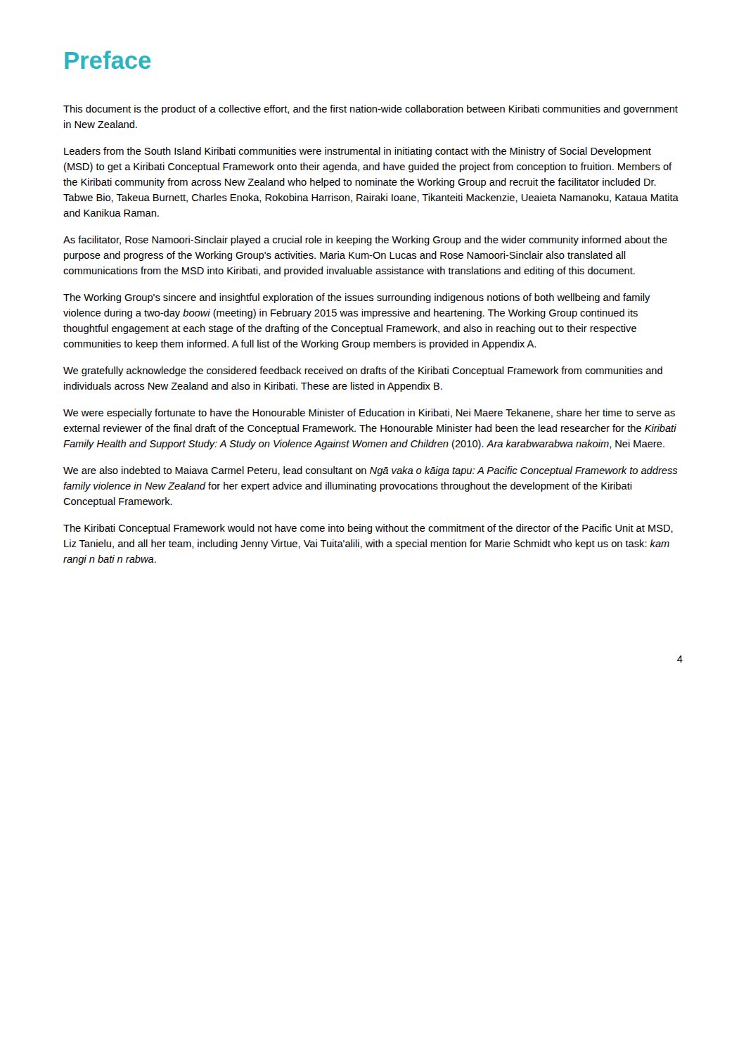Preface
This document is the product of a collective effort, and the first nation-wide collaboration between Kiribati communities and government in New Zealand.
Leaders from the South Island Kiribati communities were instrumental in initiating contact with the Ministry of Social Development (MSD) to get a Kiribati Conceptual Framework onto their agenda, and have guided the project from conception to fruition. Members of the Kiribati community from across New Zealand who helped to nominate the Working Group and recruit the facilitator included Dr. Tabwe Bio, Takeua Burnett, Charles Enoka, Rokobina Harrison, Rairaki Ioane, Tikanteiti Mackenzie, Ueaieta Namanoku, Kataua Matita and Kanikua Raman.
As facilitator, Rose Namoori-Sinclair played a crucial role in keeping the Working Group and the wider community informed about the purpose and progress of the Working Group's activities. Maria Kum-On Lucas and Rose Namoori-Sinclair also translated all communications from the MSD into Kiribati, and provided invaluable assistance with translations and editing of this document.
The Working Group's sincere and insightful exploration of the issues surrounding indigenous notions of both wellbeing and family violence during a two-day boowi (meeting) in February 2015 was impressive and heartening. The Working Group continued its thoughtful engagement at each stage of the drafting of the Conceptual Framework, and also in reaching out to their respective communities to keep them informed. A full list of the Working Group members is provided in Appendix A.
We gratefully acknowledge the considered feedback received on drafts of the Kiribati Conceptual Framework from communities and individuals across New Zealand and also in Kiribati. These are listed in Appendix B.
We were especially fortunate to have the Honourable Minister of Education in Kiribati, Nei Maere Tekanene, share her time to serve as external reviewer of the final draft of the Conceptual Framework. The Honourable Minister had been the lead researcher for the Kiribati Family Health and Support Study: A Study on Violence Against Women and Children (2010). Ara karabwarabwa nakoim, Nei Maere.
We are also indebted to Maiava Carmel Peteru, lead consultant on Ngā vaka o kāiga tapu: A Pacific Conceptual Framework to address family violence in New Zealand for her expert advice and illuminating provocations throughout the development of the Kiribati Conceptual Framework.
The Kiribati Conceptual Framework would not have come into being without the commitment of the director of the Pacific Unit at MSD, Liz Tanielu, and all her team, including Jenny Virtue, Vai Tuita'alili, with a special mention for Marie Schmidt who kept us on task: kam rangi n bati n rabwa.
4